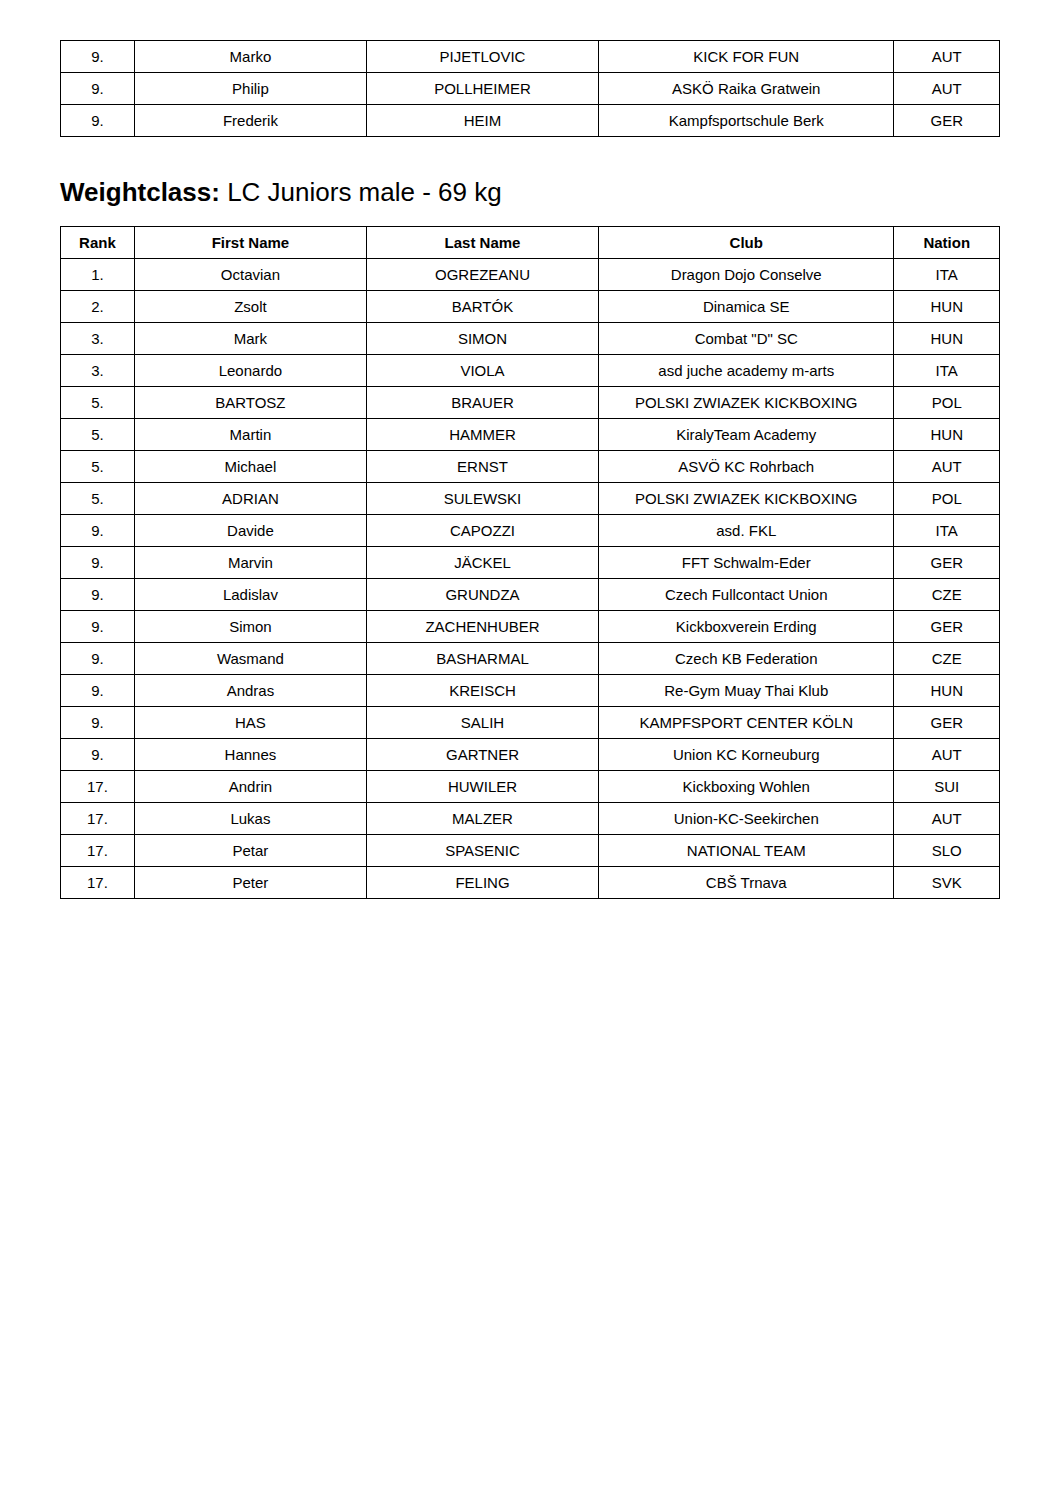| 9. | Marko | PIJETLOVIC | KICK FOR FUN | AUT |
| 9. | Philip | POLLHEIMER | ASKÖ Raika Gratwein | AUT |
| 9. | Frederik | HEIM | Kampfsportschule Berk | GER |
Weightclass: LC Juniors male - 69 kg
| Rank | First Name | Last Name | Club | Nation |
| --- | --- | --- | --- | --- |
| 1. | Octavian | OGREZEANU | Dragon Dojo Conselve | ITA |
| 2. | Zsolt | BARTÓK | Dinamica SE | HUN |
| 3. | Mark | SIMON | Combat "D" SC | HUN |
| 3. | Leonardo | VIOLA | asd juche academy m-arts | ITA |
| 5. | BARTOSZ | BRAUER | POLSKI ZWIAZEK KICKBOXING | POL |
| 5. | Martin | HAMMER | KiralyTeam Academy | HUN |
| 5. | Michael | ERNST | ASVÖ KC Rohrbach | AUT |
| 5. | ADRIAN | SULEWSKI | POLSKI ZWIAZEK KICKBOXING | POL |
| 9. | Davide | CAPOZZI | asd. FKL | ITA |
| 9. | Marvin | JÄCKEL | FFT Schwalm-Eder | GER |
| 9. | Ladislav | GRUNDZA | Czech Fullcontact Union | CZE |
| 9. | Simon | ZACHENHUBER | Kickboxverein Erding | GER |
| 9. | Wasmand | BASHARMAL | Czech KB Federation | CZE |
| 9. | Andras | KREISCH | Re-Gym Muay Thai Klub | HUN |
| 9. | HAS | SALIH | KAMPFSPORT CENTER KÖLN | GER |
| 9. | Hannes | GARTNER | Union KC Korneuburg | AUT |
| 17. | Andrin | HUWILER | Kickboxing Wohlen | SUI |
| 17. | Lukas | MALZER | Union-KC-Seekirchen | AUT |
| 17. | Petar | SPASENIC | NATIONAL TEAM | SLO |
| 17. | Peter | FELING | CBŠ Trnava | SVK |